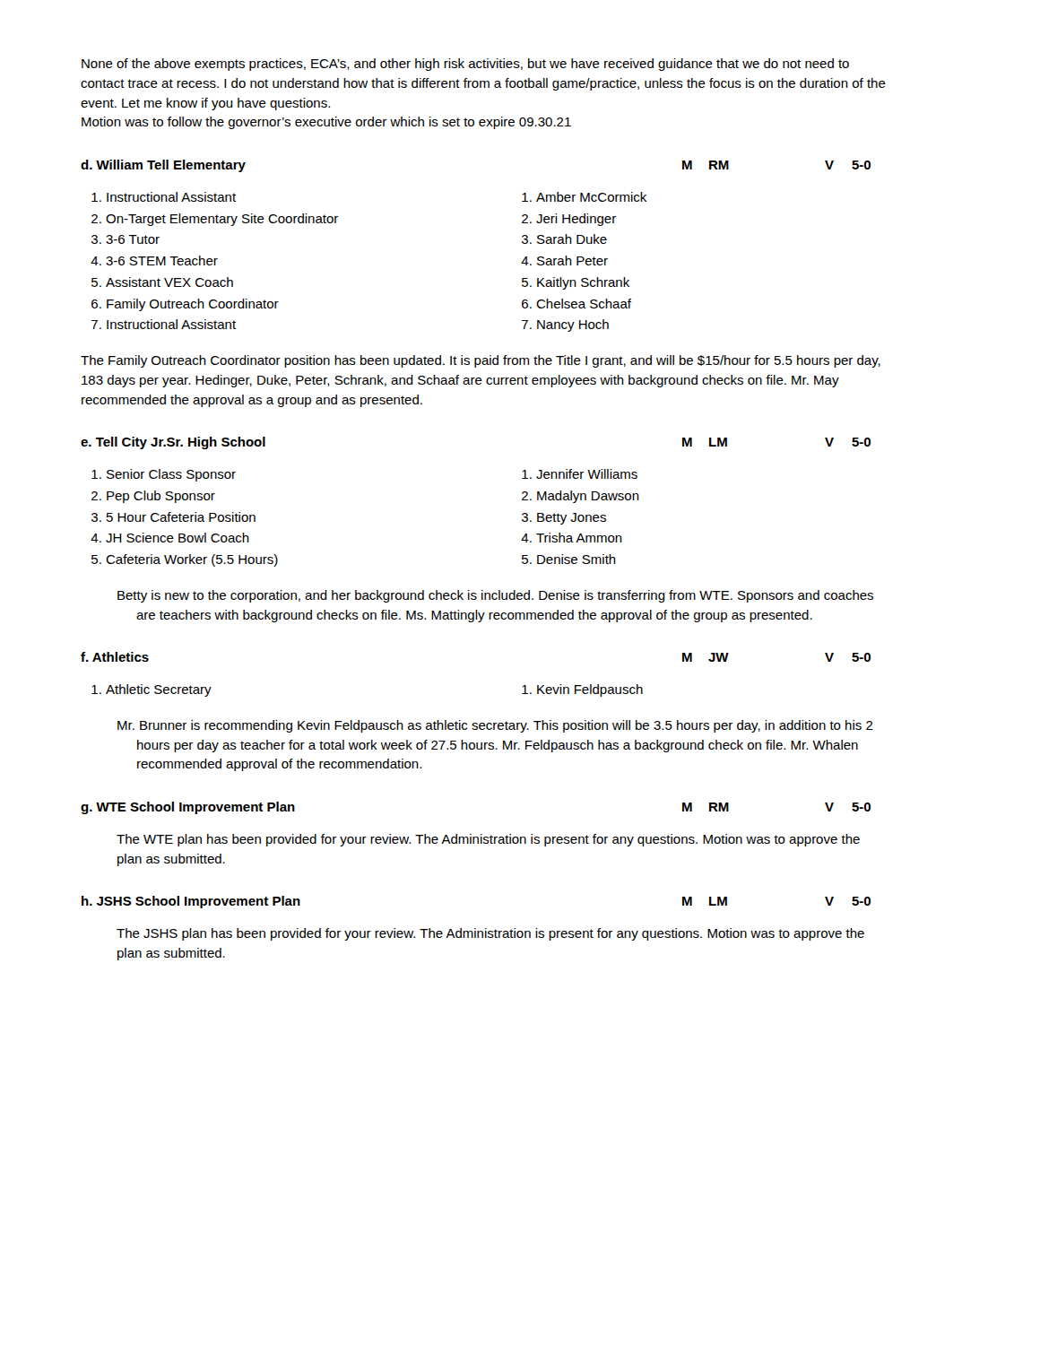None of the above exempts practices, ECA’s, and other high risk activities, but we have received guidance that we do not need to contact trace at recess. I do not understand how that is different from a football game/practice, unless the focus is on the duration of the event. Let me know if you have questions.
Motion was to follow the governor’s executive order which is set to expire 09.30.21
d. William Tell Elementary M RM V 5-0
Instructional Assistant
On-Target Elementary Site Coordinator
3-6 Tutor
3-6 STEM Teacher
Assistant VEX Coach
Family Outreach Coordinator
Instructional Assistant
Amber McCormick
Jeri Hedinger
Sarah Duke
Sarah Peter
Kaitlyn Schrank
Chelsea Schaaf
Nancy Hoch
The Family Outreach Coordinator position has been updated. It is paid from the Title I grant, and will be $15/hour for 5.5 hours per day, 183 days per year. Hedinger, Duke, Peter, Schrank, and Schaaf are current employees with background checks on file. Mr. May recommended the approval as a group and as presented.
e. Tell City Jr.Sr. High School M LM V 5-0
Senior Class Sponsor
Pep Club Sponsor
5 Hour Cafeteria Position
JH Science Bowl Coach
Cafeteria Worker (5.5 Hours)
Jennifer Williams
Madalyn Dawson
Betty Jones
Trisha Ammon
Denise Smith
Betty is new to the corporation, and her background check is included. Denise is transferring from WTE. Sponsors and coaches are teachers with background checks on file. Ms. Mattingly recommended the approval of the group as presented.
f. Athletics M JW V 5-0
Athletic Secretary
Kevin Feldpausch
Mr. Brunner is recommending Kevin Feldpausch as athletic secretary. This position will be 3.5 hours per day, in addition to his 2 hours per day as teacher for a total work week of 27.5 hours. Mr. Feldpausch has a background check on file. Mr. Whalen recommended approval of the recommendation.
g. WTE School Improvement Plan M RM V 5-0
The WTE plan has been provided for your review. The Administration is present for any questions. Motion was to approve the plan as submitted.
h. JSHS School Improvement Plan M LM V 5-0
The JSHS plan has been provided for your review. The Administration is present for any questions. Motion was to approve the plan as submitted.